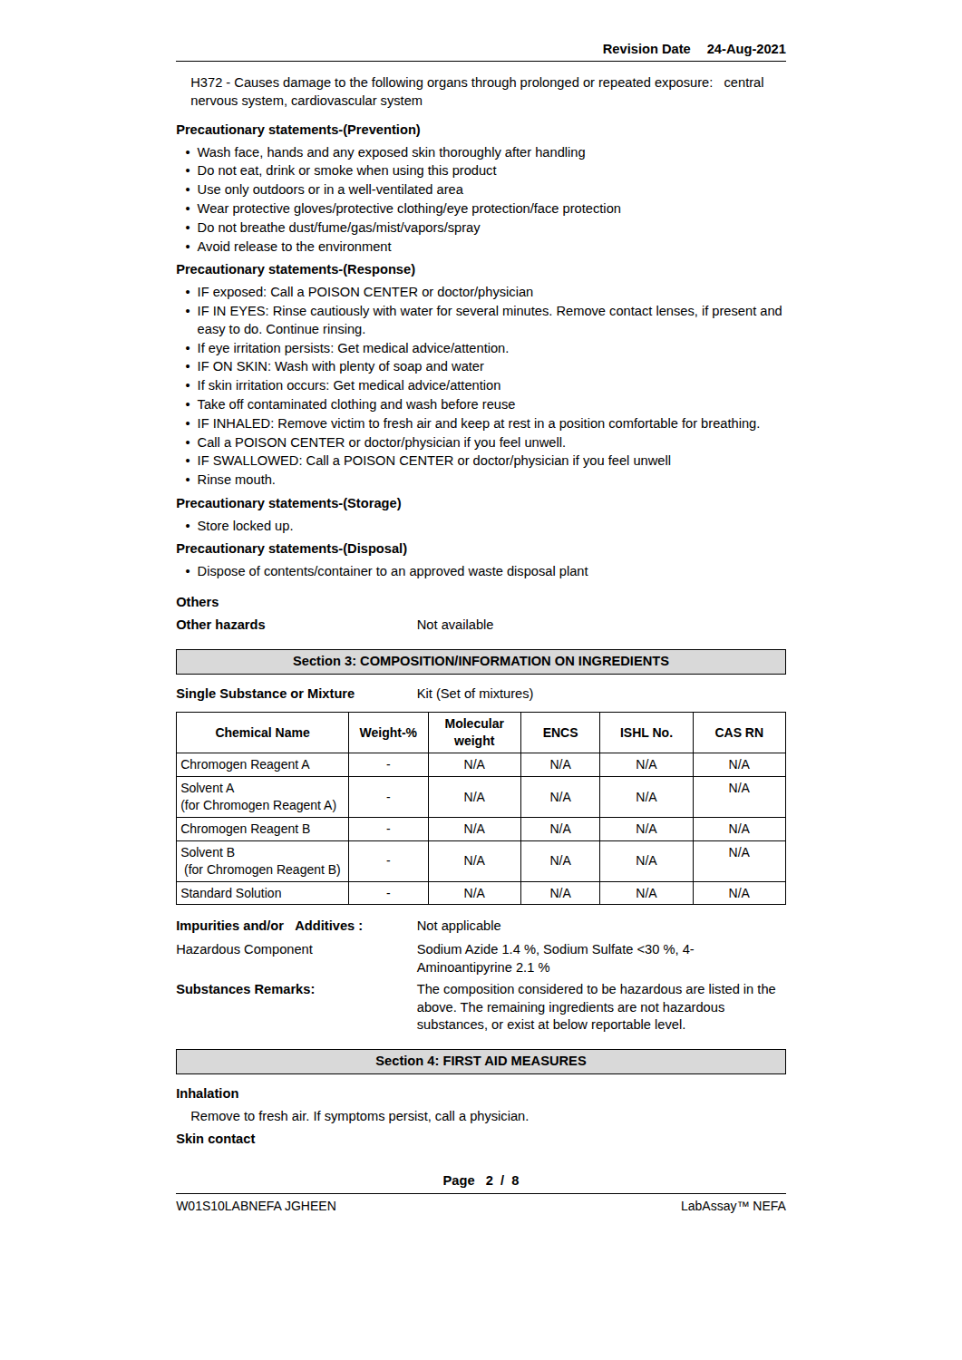Revision Date24-Aug-2021
H372 - Causes damage to the following organs through prolonged or repeated exposure: central nervous system, cardiovascular system
Precautionary statements-(Prevention)
Wash face, hands and any exposed skin thoroughly after handling
Do not eat, drink or smoke when using this product
Use only outdoors or in a well-ventilated area
Wear protective gloves/protective clothing/eye protection/face protection
Do not breathe dust/fume/gas/mist/vapors/spray
Avoid release to the environment
Precautionary statements-(Response)
IF exposed: Call a POISON CENTER or doctor/physician
IF IN EYES: Rinse cautiously with water for several minutes. Remove contact lenses, if present and easy to do. Continue rinsing.
If eye irritation persists: Get medical advice/attention.
IF ON SKIN: Wash with plenty of soap and water
If skin irritation occurs: Get medical advice/attention
Take off contaminated clothing and wash before reuse
IF INHALED: Remove victim to fresh air and keep at rest in a position comfortable for breathing.
Call a POISON CENTER or doctor/physician if you feel unwell.
IF SWALLOWED: Call a POISON CENTER or doctor/physician if you feel unwell
Rinse mouth.
Precautionary statements-(Storage)
Store locked up.
Precautionary statements-(Disposal)
Dispose of contents/container to an approved waste disposal plant
Others
Other hazards
Not available
Section 3: COMPOSITION/INFORMATION ON INGREDIENTS
Single Substance or Mixture
Kit (Set of mixtures)
| Chemical Name | Weight-% | Molecular weight | ENCS | ISHL No. | CAS RN |
| --- | --- | --- | --- | --- | --- |
| Chromogen Reagent A | - | N/A | N/A | N/A | N/A |
| Solvent A (for Chromogen Reagent A) | - | N/A | N/A | N/A | N/A |
| Chromogen Reagent B | - | N/A | N/A | N/A | N/A |
| Solvent B (for Chromogen Reagent B) | - | N/A | N/A | N/A | N/A |
| Standard Solution | - | N/A | N/A | N/A | N/A |
Impurities and/or Additives :
Not applicable
Hazardous Component
Sodium Azide 1.4 %, Sodium Sulfate <30 %, 4-Aminoantipyrine 2.1 %
Substances Remarks:
The composition considered to be hazardous are listed in the above. The remaining ingredients are not hazardous substances, or exist at below reportable level.
Section 4: FIRST AID MEASURES
Inhalation
Remove to fresh air. If symptoms persist, call a physician.
Skin contact
Page 2 / 8
W01S10LABNEFA JGHEEN LabAssay™ NEFA